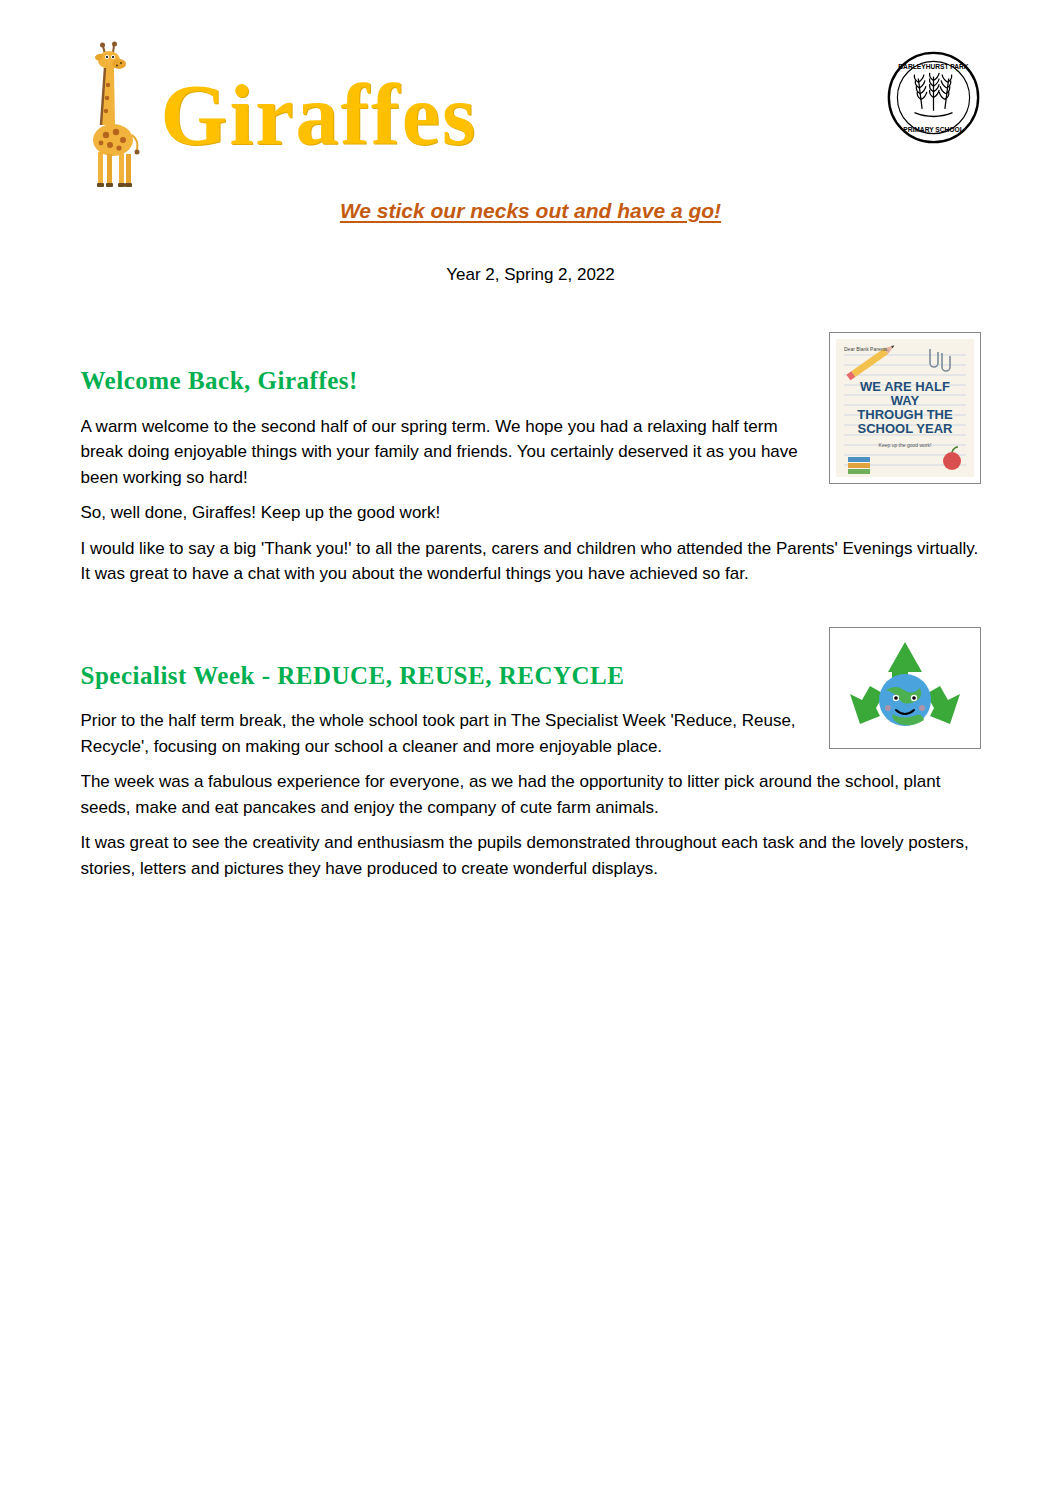Giraffes
BARLEYHURST PARK PRIMARY SCHOOL
We stick our necks out and have a go!
Year 2, Spring 2, 2022
Dear Blank Parents, WE ARE HALF WAY THROUGH THE SCHOOL YEAR Keep up the good work!
Welcome Back, Giraffes!
A warm welcome to the second half of our spring term. We hope you had a relaxing half term break doing enjoyable things with your family and friends. You certainly deserved it as you have been working so hard!
So, well done, Giraffes! Keep up the good work!
I would like to say a big 'Thank you!' to all the parents, carers and children who attended the Parents' Evenings virtually. It was great to have a chat with you about the wonderful things you have achieved so far.
Specialist Week - REDUCE, REUSE, RECYCLE
Prior to the half term break, the whole school took part in The Specialist Week 'Reduce, Reuse, Recycle', focusing on making our school a cleaner and more enjoyable place.
The week was a fabulous experience for everyone, as we had the opportunity to litter pick around the school, plant seeds, make and eat pancakes and enjoy the company of cute farm animals.
It was great to see the creativity and enthusiasm the pupils demonstrated throughout each task and the lovely posters, stories, letters and pictures they have produced to create wonderful displays.